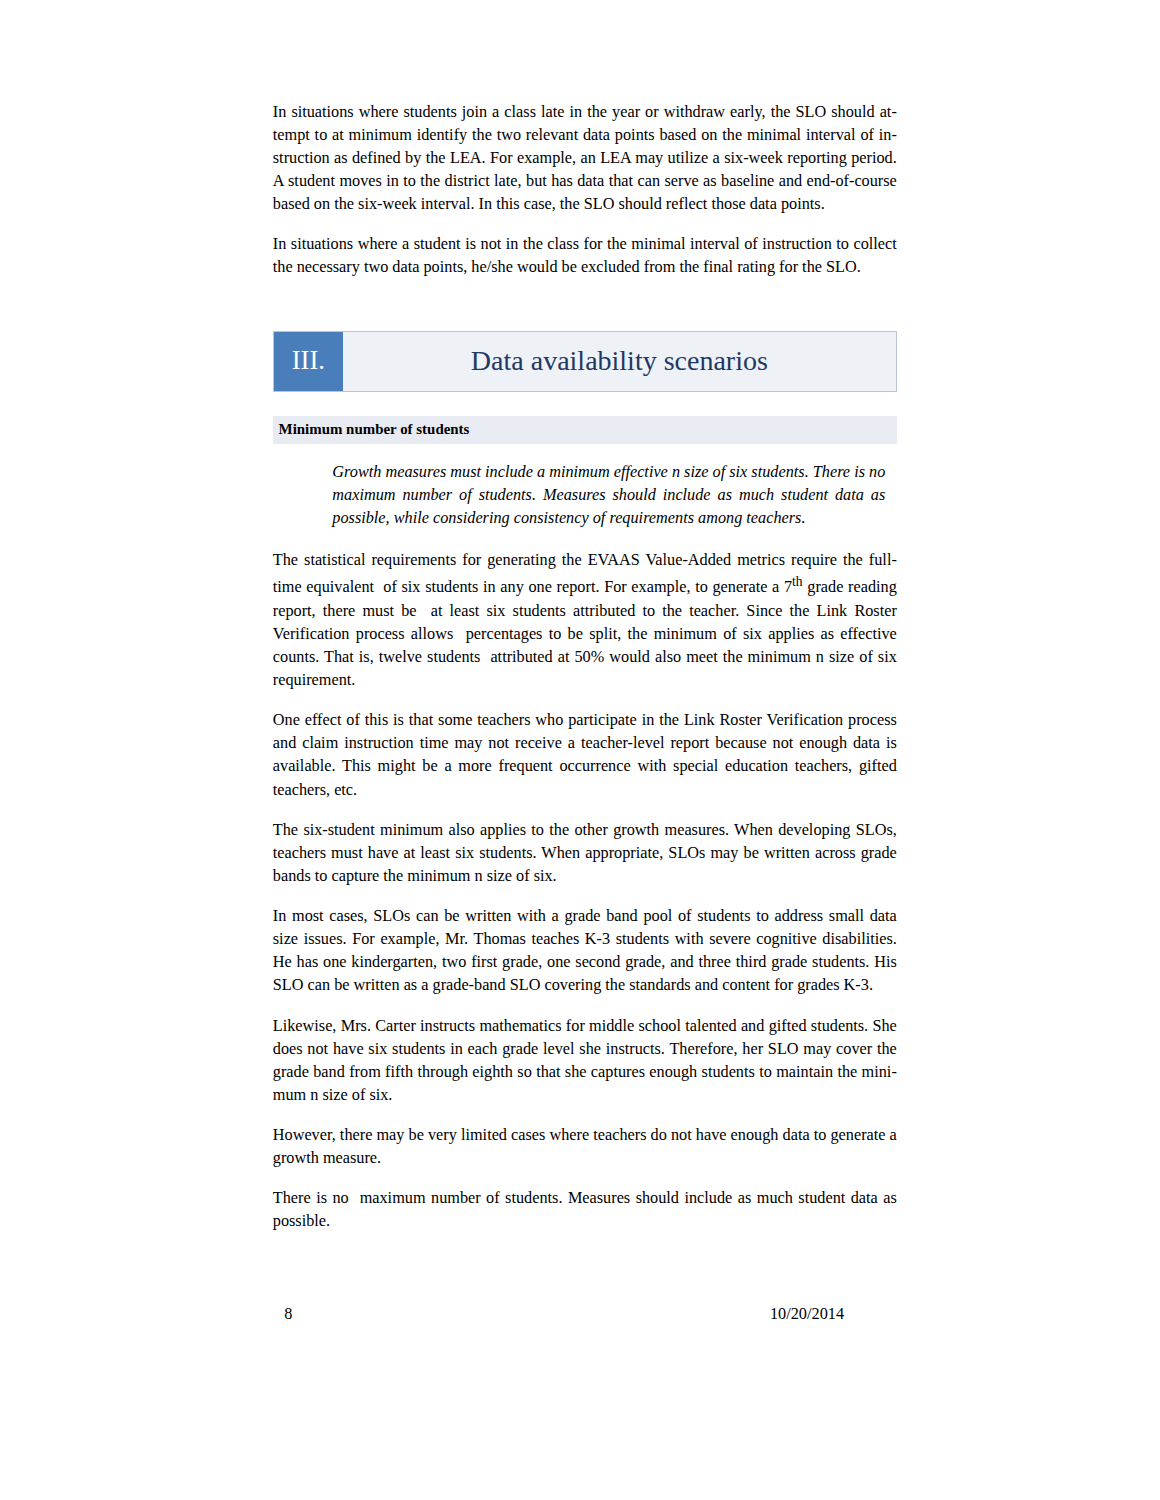In situations where students join a class late in the year or withdraw early, the SLO should attempt to at minimum identify the two relevant data points based on the minimal interval of instruction as defined by the LEA. For example, an LEA may utilize a six-week reporting period. A student moves in to the district late, but has data that can serve as baseline and end-of-course based on the six-week interval. In this case, the SLO should reflect those data points.
In situations where a student is not in the class for the minimal interval of instruction to collect the necessary two data points, he/she would be excluded from the final rating for the SLO.
III.
Data availability scenarios
Minimum number of students
Growth measures must include a minimum effective n size of six students. There is no maximum number of students. Measures should include as much student data as possible, while considering consistency of requirements among teachers.
The statistical requirements for generating the EVAAS Value-Added metrics require the full-time equivalent of six students in any one report. For example, to generate a 7th grade reading report, there must be at least six students attributed to the teacher. Since the Link Roster Verification process allows percentages to be split, the minimum of six applies as effective counts. That is, twelve students attributed at 50% would also meet the minimum n size of six requirement.
One effect of this is that some teachers who participate in the Link Roster Verification process and claim instruction time may not receive a teacher-level report because not enough data is available. This might be a more frequent occurrence with special education teachers, gifted teachers, etc.
The six-student minimum also applies to the other growth measures. When developing SLOs, teachers must have at least six students. When appropriate, SLOs may be written across grade bands to capture the minimum n size of six.
In most cases, SLOs can be written with a grade band pool of students to address small data size issues. For example, Mr. Thomas teaches K-3 students with severe cognitive disabilities. He has one kindergarten, two first grade, one second grade, and three third grade students. His SLO can be written as a grade-band SLO covering the standards and content for grades K-3.
Likewise, Mrs. Carter instructs mathematics for middle school talented and gifted students. She does not have six students in each grade level she instructs. Therefore, her SLO may cover the grade band from fifth through eighth so that she captures enough students to maintain the minimum n size of six.
However, there may be very limited cases where teachers do not have enough data to generate a growth measure.
There is no maximum number of students. Measures should include as much student data as possible.
8
10/20/2014